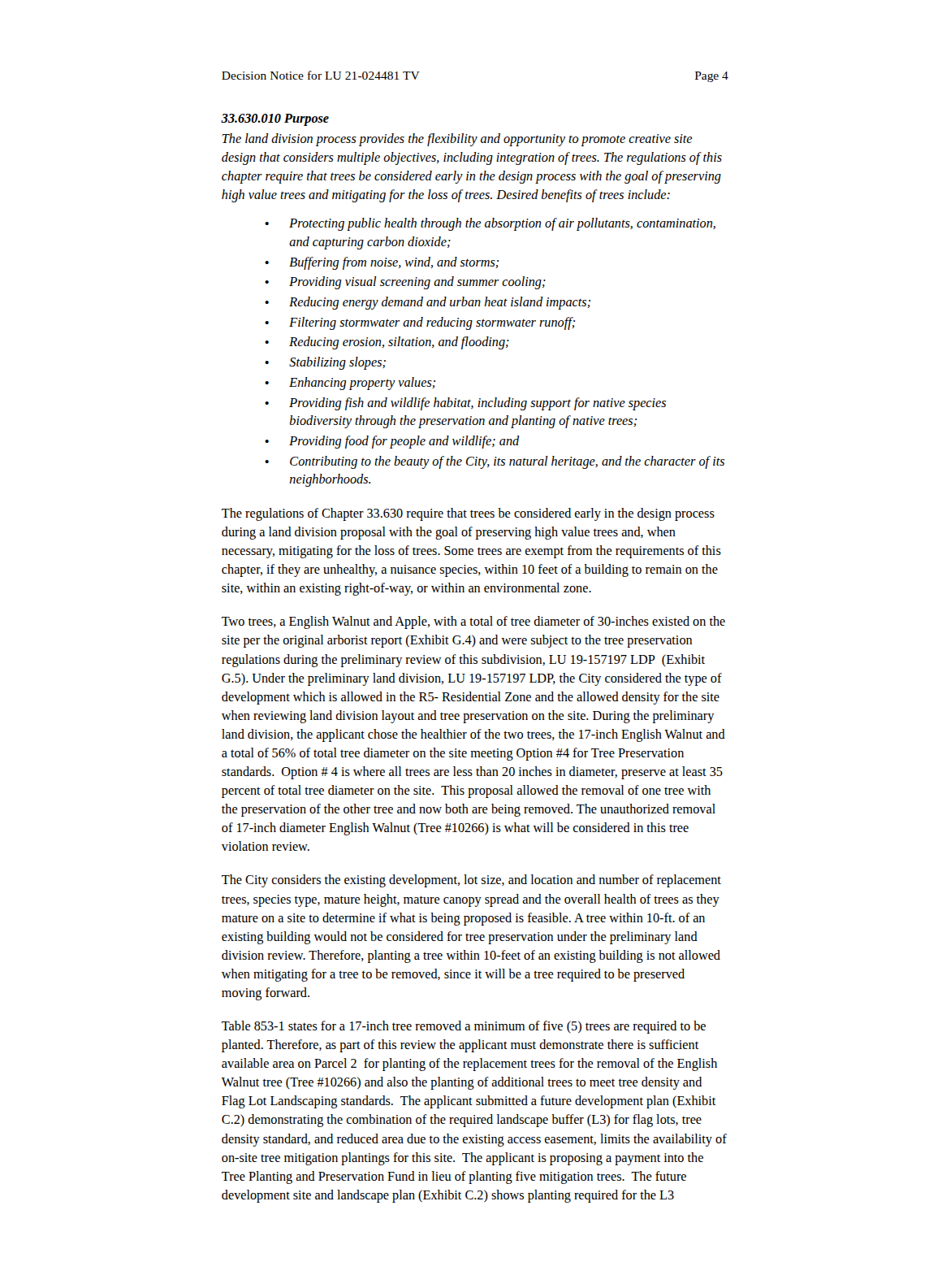Decision Notice for LU 21-024481 TV
Page 4
33.630.010 Purpose
The land division process provides the flexibility and opportunity to promote creative site design that considers multiple objectives, including integration of trees. The regulations of this chapter require that trees be considered early in the design process with the goal of preserving high value trees and mitigating for the loss of trees. Desired benefits of trees include:
Protecting public health through the absorption of air pollutants, contamination, and capturing carbon dioxide;
Buffering from noise, wind, and storms;
Providing visual screening and summer cooling;
Reducing energy demand and urban heat island impacts;
Filtering stormwater and reducing stormwater runoff;
Reducing erosion, siltation, and flooding;
Stabilizing slopes;
Enhancing property values;
Providing fish and wildlife habitat, including support for native species biodiversity through the preservation and planting of native trees;
Providing food for people and wildlife; and
Contributing to the beauty of the City, its natural heritage, and the character of its neighborhoods.
The regulations of Chapter 33.630 require that trees be considered early in the design process during a land division proposal with the goal of preserving high value trees and, when necessary, mitigating for the loss of trees. Some trees are exempt from the requirements of this chapter, if they are unhealthy, a nuisance species, within 10 feet of a building to remain on the site, within an existing right-of-way, or within an environmental zone.
Two trees, a English Walnut and Apple, with a total of tree diameter of 30-inches existed on the site per the original arborist report (Exhibit G.4) and were subject to the tree preservation regulations during the preliminary review of this subdivision, LU 19-157197 LDP (Exhibit G.5). Under the preliminary land division, LU 19-157197 LDP, the City considered the type of development which is allowed in the R5- Residential Zone and the allowed density for the site when reviewing land division layout and tree preservation on the site. During the preliminary land division, the applicant chose the healthier of the two trees, the 17-inch English Walnut and a total of 56% of total tree diameter on the site meeting Option #4 for Tree Preservation standards. Option # 4 is where all trees are less than 20 inches in diameter, preserve at least 35 percent of total tree diameter on the site. This proposal allowed the removal of one tree with the preservation of the other tree and now both are being removed. The unauthorized removal of 17-inch diameter English Walnut (Tree #10266) is what will be considered in this tree violation review.
The City considers the existing development, lot size, and location and number of replacement trees, species type, mature height, mature canopy spread and the overall health of trees as they mature on a site to determine if what is being proposed is feasible. A tree within 10-ft. of an existing building would not be considered for tree preservation under the preliminary land division review. Therefore, planting a tree within 10-feet of an existing building is not allowed when mitigating for a tree to be removed, since it will be a tree required to be preserved moving forward.
Table 853-1 states for a 17-inch tree removed a minimum of five (5) trees are required to be planted. Therefore, as part of this review the applicant must demonstrate there is sufficient available area on Parcel 2 for planting of the replacement trees for the removal of the English Walnut tree (Tree #10266) and also the planting of additional trees to meet tree density and Flag Lot Landscaping standards. The applicant submitted a future development plan (Exhibit C.2) demonstrating the combination of the required landscape buffer (L3) for flag lots, tree density standard, and reduced area due to the existing access easement, limits the availability of on-site tree mitigation plantings for this site. The applicant is proposing a payment into the Tree Planting and Preservation Fund in lieu of planting five mitigation trees. The future development site and landscape plan (Exhibit C.2) shows planting required for the L3